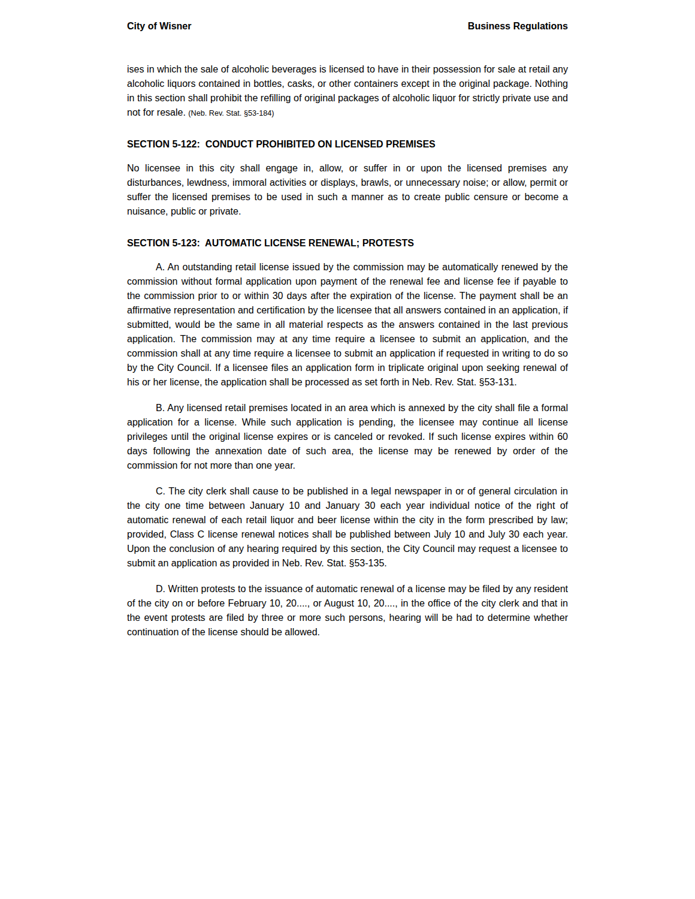City of Wisner Business Regulations
ises in which the sale of alcoholic beverages is licensed to have in their possession for sale at retail any alcoholic liquors contained in bottles, casks, or other containers except in the original package. Nothing in this section shall prohibit the refilling of original packages of alcoholic liquor for strictly private use and not for resale. (Neb. Rev. Stat. §53-184)
SECTION 5-122: CONDUCT PROHIBITED ON LICENSED PREMISES
No licensee in this city shall engage in, allow, or suffer in or upon the licensed premises any disturbances, lewdness, immoral activities or displays, brawls, or unnecessary noise; or allow, permit or suffer the licensed premises to be used in such a manner as to create public censure or become a nuisance, public or private.
SECTION 5-123: AUTOMATIC LICENSE RENEWAL; PROTESTS
A. An outstanding retail license issued by the commission may be automatically renewed by the commission without formal application upon payment of the renewal fee and license fee if payable to the commission prior to or within 30 days after the expiration of the license. The payment shall be an affirmative representation and certification by the licensee that all answers contained in an application, if submitted, would be the same in all material respects as the answers contained in the last previous application. The commission may at any time require a licensee to submit an application, and the commission shall at any time require a licensee to submit an application if requested in writing to do so by the City Council. If a licensee files an application form in triplicate original upon seeking renewal of his or her license, the application shall be processed as set forth in Neb. Rev. Stat. §53-131.
B. Any licensed retail premises located in an area which is annexed by the city shall file a formal application for a license. While such application is pending, the licensee may continue all license privileges until the original license expires or is canceled or revoked. If such license expires within 60 days following the annexation date of such area, the license may be renewed by order of the commission for not more than one year.
C. The city clerk shall cause to be published in a legal newspaper in or of general circulation in the city one time between January 10 and January 30 each year individual notice of the right of automatic renewal of each retail liquor and beer license within the city in the form prescribed by law; provided, Class C license renewal notices shall be published between July 10 and July 30 each year. Upon the conclusion of any hearing required by this section, the City Council may request a licensee to submit an application as provided in Neb. Rev. Stat. §53-135.
D. Written protests to the issuance of automatic renewal of a license may be filed by any resident of the city on or before February 10, 20...., or August 10, 20...., in the office of the city clerk and that in the event protests are filed by three or more such persons, hearing will be had to determine whether continuation of the license should be allowed.